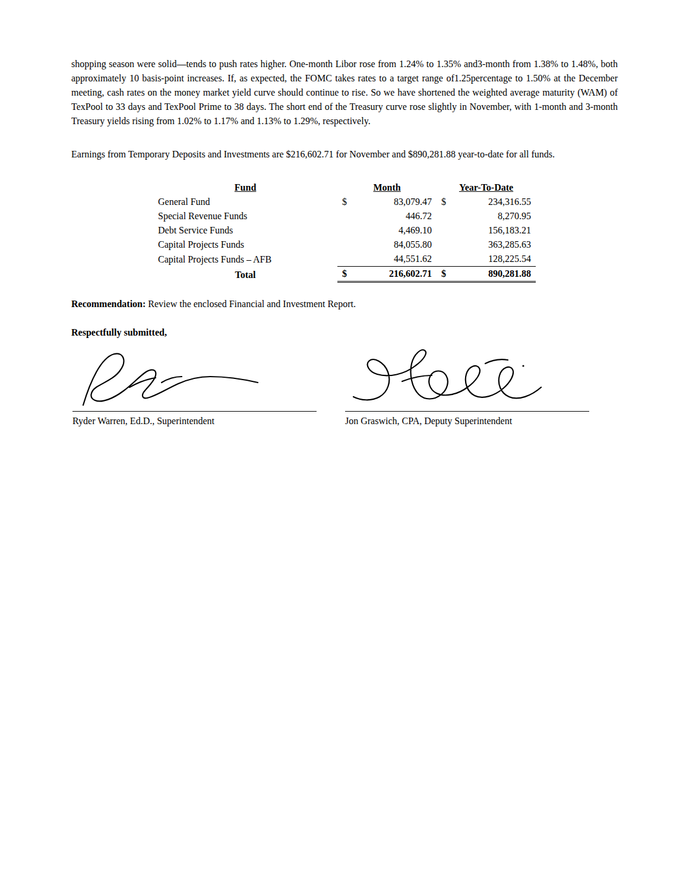shopping season were solid—tends to push rates higher. One-month Libor rose from 1.24% to 1.35% and3-month from 1.38% to 1.48%, both approximately 10 basis-point increases. If, as expected, the FOMC takes rates to a target range of1.25percentage to 1.50% at the December meeting, cash rates on the money market yield curve should continue to rise. So we have shortened the weighted average maturity (WAM) of TexPool to 33 days and TexPool Prime to 38 days. The short end of the Treasury curve rose slightly in November, with 1-month and 3-month Treasury yields rising from 1.02% to 1.17% and 1.13% to 1.29%, respectively.
Earnings from Temporary Deposits and Investments are $216,602.71 for November and $890,281.88 year-to-date for all funds.
| Fund | Month | Year-To-Date |
| --- | --- | --- |
| General Fund | $ | 83,079.47 | $ | 234,316.55 |
| Special Revenue Funds | | 446.72 | | 8,270.95 |
| Debt Service Funds | | 4,469.10 | | 156,183.21 |
| Capital Projects Funds | | 84,055.80 | | 363,285.63 |
| Capital Projects Funds – AFB | | 44,551.62 | | 128,225.54 |
| Total | $ | 216,602.71 | $ | 890,281.88 |
Recommendation: Review the enclosed Financial and Investment Report.
Respectfully submitted,
| Ryder Warren, Ed.D., Superintendent | Jon Graswich, CPA, Deputy Superintendent |